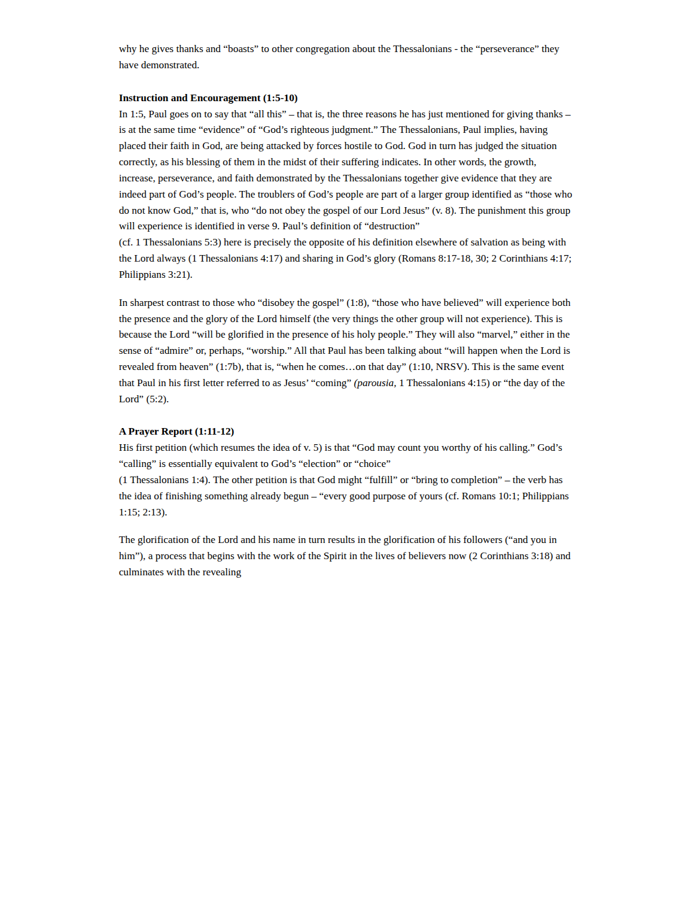why he gives thanks and “boasts” to other congregation about the Thessalonians - the “perseverance” they have demonstrated.
Instruction and Encouragement (1:5-10)
In 1:5, Paul goes on to say that “all this” – that is, the three reasons he has just mentioned for giving thanks – is at the same time “evidence” of “God’s righteous judgment.” The Thessalonians, Paul implies, having placed their faith in God, are being attacked by forces hostile to God. God in turn has judged the situation correctly, as his blessing of them in the midst of their suffering indicates. In other words, the growth, increase, perseverance, and faith demonstrated by the Thessalonians together give evidence that they are indeed part of God’s people. The troublers of God’s people are part of a larger group identified as “those who do not know God,” that is, who “do not obey the gospel of our Lord Jesus” (v. 8). The punishment this group will experience is identified in verse 9. Paul’s definition of “destruction”
(cf. 1 Thessalonians 5:3) here is precisely the opposite of his definition elsewhere of salvation as being with the Lord always (1 Thessalonians 4:17) and sharing in God’s glory (Romans 8:17-18, 30; 2 Corinthians 4:17; Philippians 3:21).
In sharpest contrast to those who “disobey the gospel” (1:8), “those who have believed” will experience both the presence and the glory of the Lord himself (the very things the other group will not experience). This is because the Lord “will be glorified in the presence of his holy people.” They will also “marvel,” either in the sense of “admire” or, perhaps, “worship.” All that Paul has been talking about “will happen when the Lord is revealed from heaven” (1:7b), that is, “when he comes…on that day” (1:10, NRSV). This is the same event that Paul in his first letter referred to as Jesus’ “coming” (parousia, 1 Thessalonians 4:15) or “the day of the Lord” (5:2).
A Prayer Report (1:11-12)
His first petition (which resumes the idea of v. 5) is that “God may count you worthy of his calling.” God’s “calling” is essentially equivalent to God’s “election” or “choice”
(1 Thessalonians 1:4). The other petition is that God might “fulfill” or “bring to completion” – the verb has the idea of finishing something already begun – “every good purpose of yours (cf. Romans 10:1; Philippians 1:15; 2:13).
The glorification of the Lord and his name in turn results in the glorification of his followers (“and you in him”), a process that begins with the work of the Spirit in the lives of believers now (2 Corinthians 3:18) and culminates with the revealing